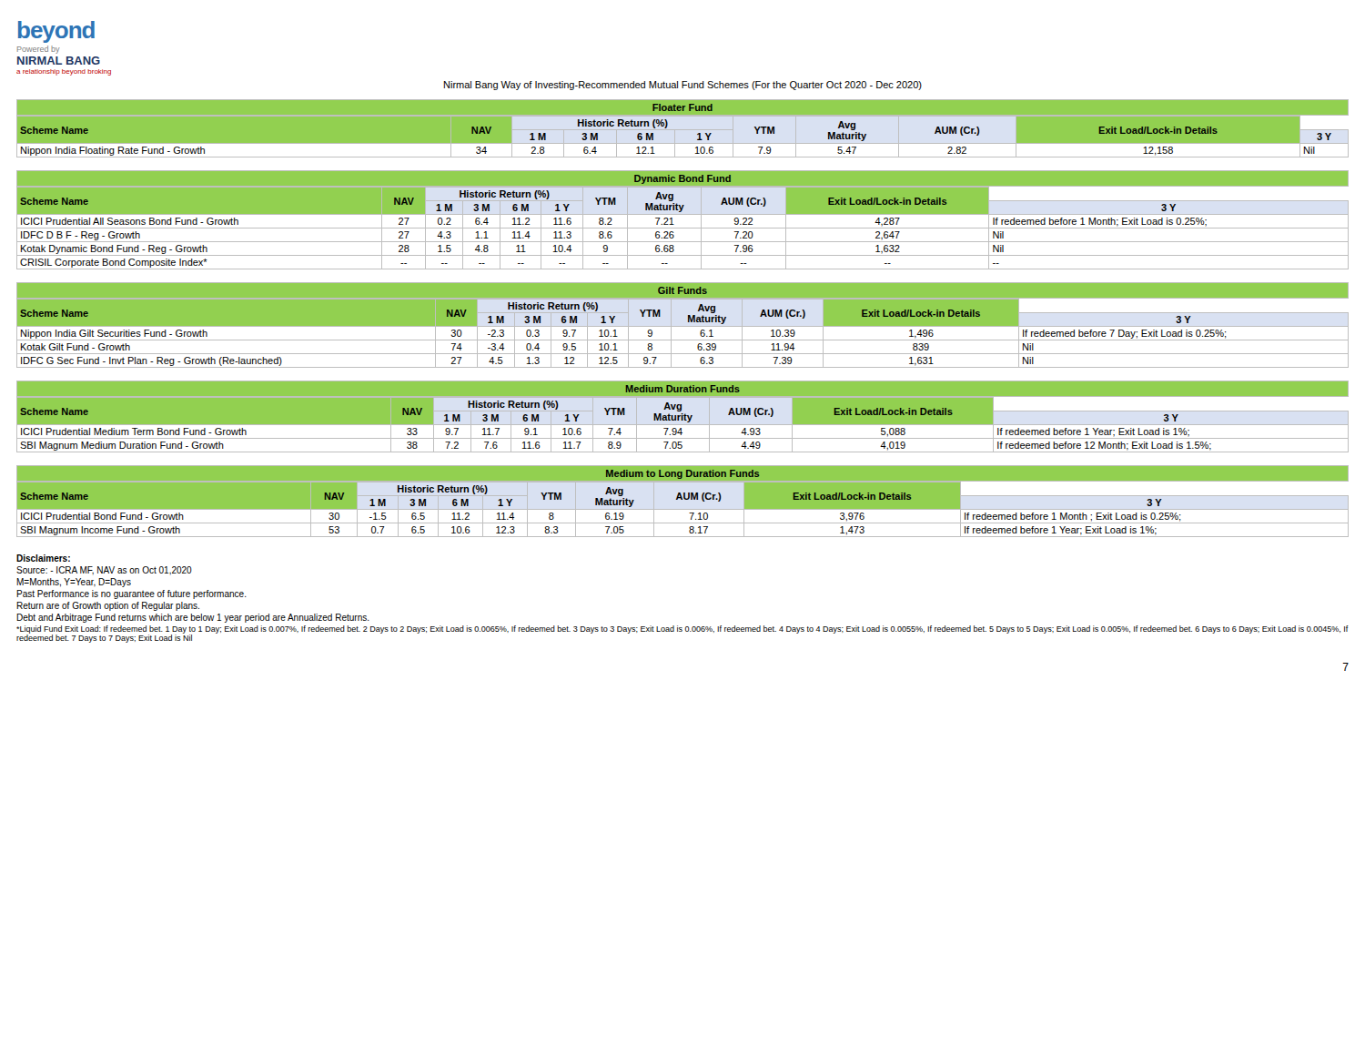beyond
Powered by
NIRMAL BANG
a relationship beyond broking
Nirmal Bang Way of Investing-Recommended Mutual Fund Schemes (For the Quarter Oct 2020 - Dec 2020)
Floater Fund
| Scheme Name | NAV | Historic Return (%) | YTM | Avg Maturity | AUM (Cr.) | Exit Load/Lock-in Details |
| --- | --- | --- | --- | --- | --- | --- |
| 1 M | 3 M | 6 M | 1 Y | 3 Y |
| Nippon India Floating Rate Fund - Growth | 34 | 2.8 | 6.4 | 12.1 | 10.6 | 7.9 | 5.47 | 2.82 | 12,158 | Nil |
Dynamic Bond Fund
| Scheme Name | NAV | Historic Return (%) | YTM | Avg Maturity | AUM (Cr.) | Exit Load/Lock-in Details |
| --- | --- | --- | --- | --- | --- | --- |
| 1 M | 3 M | 6 M | 1 Y | 3 Y |
| ICICI Prudential All Seasons Bond Fund - Growth | 27 | 0.2 | 6.4 | 11.2 | 11.6 | 8.2 | 7.21 | 9.22 | 4,287 | If redeemed before 1 Month; Exit Load is 0.25%; |
| IDFC D B F - Reg - Growth | 27 | 4.3 | 1.1 | 11.4 | 11.3 | 8.6 | 6.26 | 7.20 | 2,647 | Nil |
| Kotak Dynamic Bond Fund - Reg - Growth | 28 | 1.5 | 4.8 | 11 | 10.4 | 9 | 6.68 | 7.96 | 1,632 | Nil |
| CRISIL Corporate Bond Composite Index* | -- | -- | -- | -- | -- | -- | -- | -- | -- | -- |
Gilt Funds
| Scheme Name | NAV | Historic Return (%) | YTM | Avg Maturity | AUM (Cr.) | Exit Load/Lock-in Details |
| --- | --- | --- | --- | --- | --- | --- |
| 1 M | 3 M | 6 M | 1 Y | 3 Y |
| Nippon India Gilt Securities Fund - Growth | 30 | -2.3 | 0.3 | 9.7 | 10.1 | 9 | 6.1 | 10.39 | 1,496 | If redeemed before 7 Day; Exit Load is 0.25%; |
| Kotak Gilt Fund - Growth | 74 | -3.4 | 0.4 | 9.5 | 10.1 | 8 | 6.39 | 11.94 | 839 | Nil |
| IDFC G Sec Fund - Invt Plan - Reg - Growth (Re-launched) | 27 | 4.5 | 1.3 | 12 | 12.5 | 9.7 | 6.3 | 7.39 | 1,631 | Nil |
Medium Duration Funds
| Scheme Name | NAV | Historic Return (%) | YTM | Avg Maturity | AUM (Cr.) | Exit Load/Lock-in Details |
| --- | --- | --- | --- | --- | --- | --- |
| 1 M | 3 M | 6 M | 1 Y | 3 Y |
| ICICI Prudential Medium Term Bond Fund - Growth | 33 | 9.7 | 11.7 | 9.1 | 10.6 | 7.4 | 7.94 | 4.93 | 5,088 | If redeemed before 1 Year; Exit Load is 1%; |
| SBI Magnum Medium Duration Fund - Growth | 38 | 7.2 | 7.6 | 11.6 | 11.7 | 8.9 | 7.05 | 4.49 | 4,019 | If redeemed before 12 Month; Exit Load is 1.5%; |
Medium to Long Duration Funds
| Scheme Name | NAV | Historic Return (%) | YTM | Avg Maturity | AUM (Cr.) | Exit Load/Lock-in Details |
| --- | --- | --- | --- | --- | --- | --- |
| 1 M | 3 M | 6 M | 1 Y | 3 Y |
| ICICI Prudential Bond Fund - Growth | 30 | -1.5 | 6.5 | 11.2 | 11.4 | 8 | 6.19 | 7.10 | 3,976 | If redeemed before 1 Month ; Exit Load is 0.25%; |
| SBI Magnum Income Fund - Growth | 53 | 0.7 | 6.5 | 10.6 | 12.3 | 8.3 | 7.05 | 8.17 | 1,473 | If redeemed before 1 Year; Exit Load is 1%; |
Disclaimers:
Source: - ICRA MF, NAV as on Oct 01,2020
M=Months, Y=Year, D=Days
Past Performance is no guarantee of future performance.
Return are of Growth option of Regular plans.
Debt and Arbitrage Fund returns which are below 1 year period are Annualized Returns.
*Liquid Fund Exit Load: If redeemed bet. 1 Day to 1 Day; Exit Load is 0.007%, If redeemed bet. 2 Days to 2 Days; Exit Load is 0.0065%, If redeemed bet. 3 Days to 3 Days; Exit Load is 0.006%, If redeemed bet. 4 Days to 4 Days; Exit Load is 0.0055%, If redeemed bet. 5 Days to 5 Days; Exit Load is 0.005%, If redeemed bet. 6 Days to 6 Days; Exit Load is 0.0045%, If redeemed bet. 7 Days to 7 Days; Exit Load is Nil
7